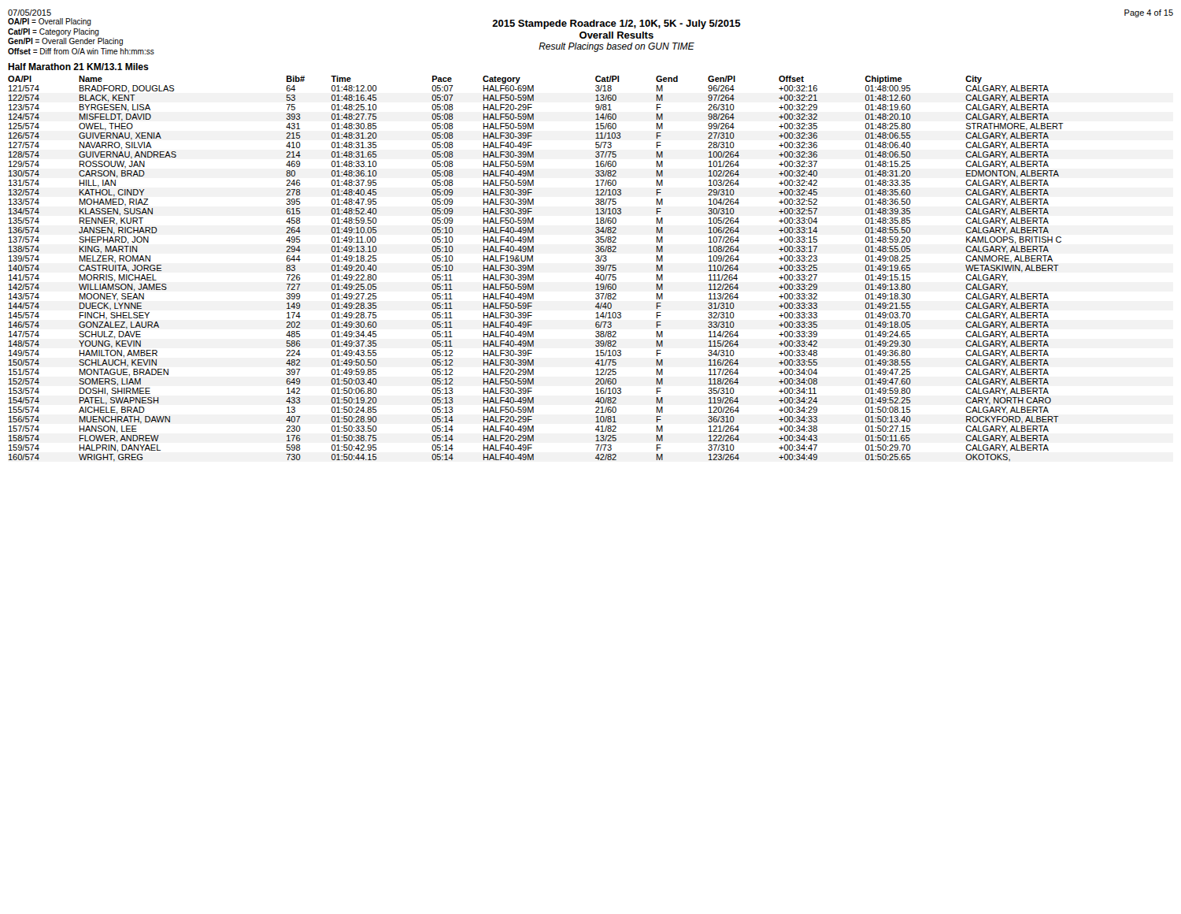07/05/2015
Page 4 of 15
OA/Pl = Overall Placing
Cat/Pl = Category Placing
Gen/Pl = Overall Gender Placing
Offset = Diff from O/A win Time hh:mm:ss
2015 Stampede Roadrace 1/2, 10K, 5K - July 5/2015
Overall Results
Result Placings based on GUN TIME
Half Marathon 21 KM/13.1 Miles
| OA/Pl | Name | Bib# | Time | Pace | Category | Cat/Pl | Gend | Gen/Pl | Offset | Chiptime | City |
| --- | --- | --- | --- | --- | --- | --- | --- | --- | --- | --- | --- |
| 121/574 | BRADFORD, DOUGLAS | 64 | 01:48:12.00 | 05:07 | HALF60-69M | 3/18 | M | 96/264 | +00:32:16 | 01:48:00.95 | CALGARY, ALBERTA |
| 122/574 | BLACK, KENT | 53 | 01:48:16.45 | 05:07 | HALF50-59M | 13/60 | M | 97/264 | +00:32:21 | 01:48:12.60 | CALGARY, ALBERTA |
| 123/574 | BYRGESEN, LISA | 75 | 01:48:25.10 | 05:08 | HALF20-29F | 9/81 | F | 26/310 | +00:32:29 | 01:48:19.60 | CALGARY, ALBERTA |
| 124/574 | MISFELDT, DAVID | 393 | 01:48:27.75 | 05:08 | HALF50-59M | 14/60 | M | 98/264 | +00:32:32 | 01:48:20.10 | CALGARY, ALBERTA |
| 125/574 | OWEL, THEO | 431 | 01:48:30.85 | 05:08 | HALF50-59M | 15/60 | M | 99/264 | +00:32:35 | 01:48:25.80 | STRATHMORE, ALBERT |
| 126/574 | GUIVERNAU, XENIA | 215 | 01:48:31.20 | 05:08 | HALF30-39F | 11/103 | F | 27/310 | +00:32:36 | 01:48:06.55 | CALGARY, ALBERTA |
| 127/574 | NAVARRO, SILVIA | 410 | 01:48:31.35 | 05:08 | HALF40-49F | 5/73 | F | 28/310 | +00:32:36 | 01:48:06.40 | CALGARY, ALBERTA |
| 128/574 | GUIVERNAU, ANDREAS | 214 | 01:48:31.65 | 05:08 | HALF30-39M | 37/75 | M | 100/264 | +00:32:36 | 01:48:06.50 | CALGARY, ALBERTA |
| 129/574 | ROSSOUW, JAN | 469 | 01:48:33.10 | 05:08 | HALF50-59M | 16/60 | M | 101/264 | +00:32:37 | 01:48:15.25 | CALGARY, ALBERTA |
| 130/574 | CARSON, BRAD | 80 | 01:48:36.10 | 05:08 | HALF40-49M | 33/82 | M | 102/264 | +00:32:40 | 01:48:31.20 | EDMONTON, ALBERTA |
| 131/574 | HILL, IAN | 246 | 01:48:37.95 | 05:08 | HALF50-59M | 17/60 | M | 103/264 | +00:32:42 | 01:48:33.35 | CALGARY, ALBERTA |
| 132/574 | KATHOL, CINDY | 278 | 01:48:40.45 | 05:09 | HALF30-39F | 12/103 | F | 29/310 | +00:32:45 | 01:48:35.60 | CALGARY, ALBERTA |
| 133/574 | MOHAMED, RIAZ | 395 | 01:48:47.95 | 05:09 | HALF30-39M | 38/75 | M | 104/264 | +00:32:52 | 01:48:36.50 | CALGARY, ALBERTA |
| 134/574 | KLASSEN, SUSAN | 615 | 01:48:52.40 | 05:09 | HALF30-39F | 13/103 | F | 30/310 | +00:32:57 | 01:48:39.35 | CALGARY, ALBERTA |
| 135/574 | RENNER, KURT | 458 | 01:48:59.50 | 05:09 | HALF50-59M | 18/60 | M | 105/264 | +00:33:04 | 01:48:35.85 | CALGARY, ALBERTA |
| 136/574 | JANSEN, RICHARD | 264 | 01:49:10.05 | 05:10 | HALF40-49M | 34/82 | M | 106/264 | +00:33:14 | 01:48:55.50 | CALGARY, ALBERTA |
| 137/574 | SHEPHARD, JON | 495 | 01:49:11.00 | 05:10 | HALF40-49M | 35/82 | M | 107/264 | +00:33:15 | 01:48:59.20 | KAMLOOPS, BRITISH C |
| 138/574 | KING, MARTIN | 294 | 01:49:13.10 | 05:10 | HALF40-49M | 36/82 | M | 108/264 | +00:33:17 | 01:48:55.05 | CALGARY, ALBERTA |
| 139/574 | MELZER, ROMAN | 644 | 01:49:18.25 | 05:10 | HALF19&UM | 3/3 | M | 109/264 | +00:33:23 | 01:49:08.25 | CANMORE, ALBERTA |
| 140/574 | CASTRUITA, JORGE | 83 | 01:49:20.40 | 05:10 | HALF30-39M | 39/75 | M | 110/264 | +00:33:25 | 01:49:19.65 | WETASKIWIN, ALBERT |
| 141/574 | MORRIS, MICHAEL | 726 | 01:49:22.80 | 05:11 | HALF30-39M | 40/75 | M | 111/264 | +00:33:27 | 01:49:15.15 | CALGARY, |
| 142/574 | WILLIAMSON, JAMES | 727 | 01:49:25.05 | 05:11 | HALF50-59M | 19/60 | M | 112/264 | +00:33:29 | 01:49:13.80 | CALGARY, |
| 143/574 | MOONEY, SEAN | 399 | 01:49:27.25 | 05:11 | HALF40-49M | 37/82 | M | 113/264 | +00:33:32 | 01:49:18.30 | CALGARY, ALBERTA |
| 144/574 | DUECK, LYNNE | 149 | 01:49:28.35 | 05:11 | HALF50-59F | 4/40 | F | 31/310 | +00:33:33 | 01:49:21.55 | CALGARY, ALBERTA |
| 145/574 | FINCH, SHELSEY | 174 | 01:49:28.75 | 05:11 | HALF30-39F | 14/103 | F | 32/310 | +00:33:33 | 01:49:03.70 | CALGARY, ALBERTA |
| 146/574 | GONZALEZ, LAURA | 202 | 01:49:30.60 | 05:11 | HALF40-49F | 6/73 | F | 33/310 | +00:33:35 | 01:49:18.05 | CALGARY, ALBERTA |
| 147/574 | SCHULZ, DAVE | 485 | 01:49:34.45 | 05:11 | HALF40-49M | 38/82 | M | 114/264 | +00:33:39 | 01:49:24.65 | CALGARY, ALBERTA |
| 148/574 | YOUNG, KEVIN | 586 | 01:49:37.35 | 05:11 | HALF40-49M | 39/82 | M | 115/264 | +00:33:42 | 01:49:29.30 | CALGARY, ALBERTA |
| 149/574 | HAMILTON, AMBER | 224 | 01:49:43.55 | 05:12 | HALF30-39F | 15/103 | F | 34/310 | +00:33:48 | 01:49:36.80 | CALGARY, ALBERTA |
| 150/574 | SCHLAUCH, KEVIN | 482 | 01:49:50.50 | 05:12 | HALF30-39M | 41/75 | M | 116/264 | +00:33:55 | 01:49:38.55 | CALGARY, ALBERTA |
| 151/574 | MONTAGUE, BRADEN | 397 | 01:49:59.85 | 05:12 | HALF20-29M | 12/25 | M | 117/264 | +00:34:04 | 01:49:47.25 | CALGARY, ALBERTA |
| 152/574 | SOMERS, LIAM | 649 | 01:50:03.40 | 05:12 | HALF50-59M | 20/60 | M | 118/264 | +00:34:08 | 01:49:47.60 | CALGARY, ALBERTA |
| 153/574 | DOSHI, SHIRMEE | 142 | 01:50:06.80 | 05:13 | HALF30-39F | 16/103 | F | 35/310 | +00:34:11 | 01:49:59.80 | CALGARY, ALBERTA |
| 154/574 | PATEL, SWAPNESH | 433 | 01:50:19.20 | 05:13 | HALF40-49M | 40/82 | M | 119/264 | +00:34:24 | 01:49:52.25 | CARY, NORTH CARO |
| 155/574 | AICHELE, BRAD | 13 | 01:50:24.85 | 05:13 | HALF50-59M | 21/60 | M | 120/264 | +00:34:29 | 01:50:08.15 | CALGARY, ALBERTA |
| 156/574 | MUENCHRATH, DAWN | 407 | 01:50:28.90 | 05:14 | HALF20-29F | 10/81 | F | 36/310 | +00:34:33 | 01:50:13.40 | ROCKYFORD, ALBERT |
| 157/574 | HANSON, LEE | 230 | 01:50:33.50 | 05:14 | HALF40-49M | 41/82 | M | 121/264 | +00:34:38 | 01:50:27.15 | CALGARY, ALBERTA |
| 158/574 | FLOWER, ANDREW | 176 | 01:50:38.75 | 05:14 | HALF20-29M | 13/25 | M | 122/264 | +00:34:43 | 01:50:11.65 | CALGARY, ALBERTA |
| 159/574 | HALPRIN, DANYAEL | 598 | 01:50:42.95 | 05:14 | HALF40-49F | 7/73 | F | 37/310 | +00:34:47 | 01:50:29.70 | CALGARY, ALBERTA |
| 160/574 | WRIGHT, GREG | 730 | 01:50:44.15 | 05:14 | HALF40-49M | 42/82 | M | 123/264 | +00:34:49 | 01:50:25.65 | OKOTOKS, |